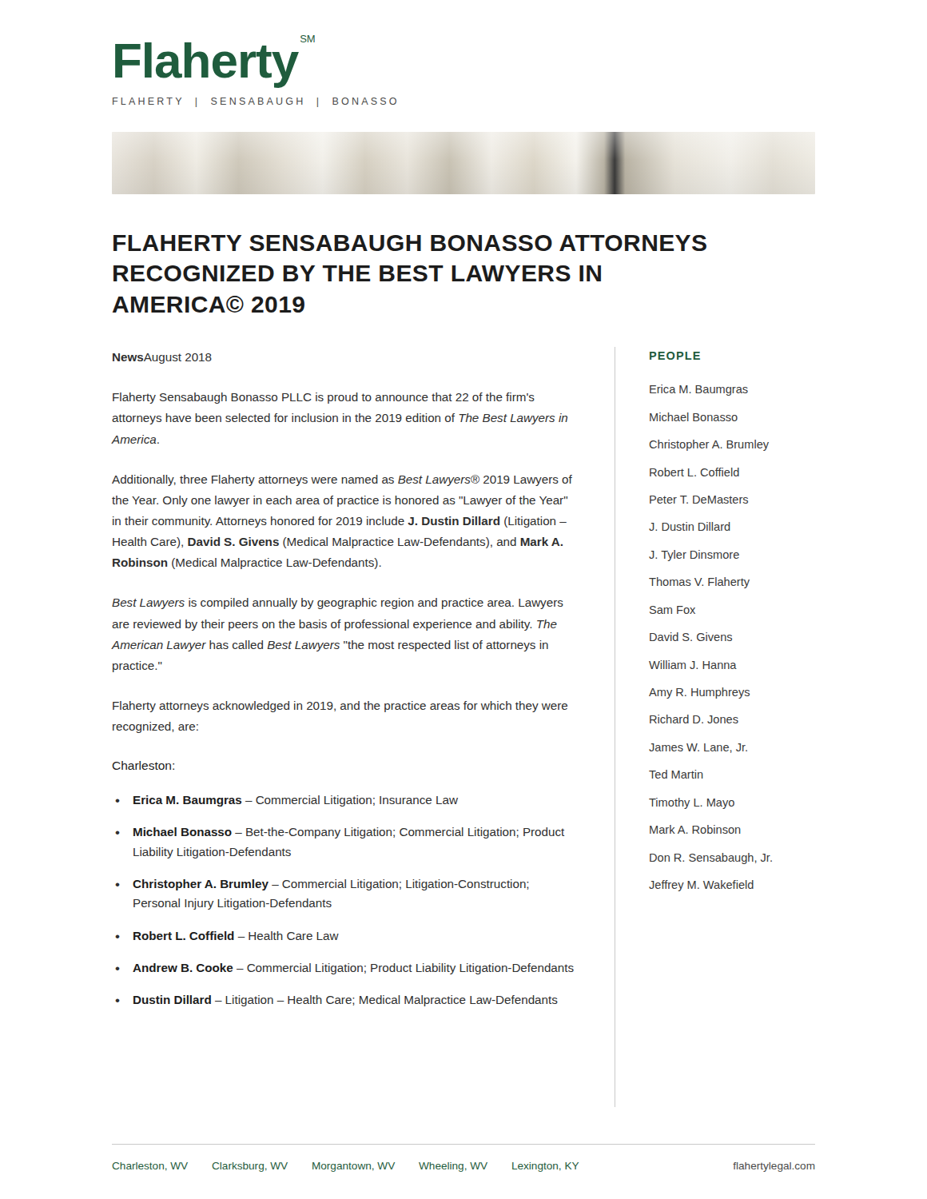FlahertySM
FLAHERTY | SENSABAUGH | BONASSO
Flaherty Sensabaugh Bonasso Attorneys Recognized by The Best Lawyers in America© 2019
News August 2018
Flaherty Sensabaugh Bonasso PLLC is proud to announce that 22 of the firm's attorneys have been selected for inclusion in the 2019 edition of The Best Lawyers in America.
Additionally, three Flaherty attorneys were named as Best Lawyers® 2019 Lawyers of the Year. Only one lawyer in each area of practice is honored as "Lawyer of the Year" in their community. Attorneys honored for 2019 include J. Dustin Dillard (Litigation – Health Care), David S. Givens (Medical Malpractice Law-Defendants), and Mark A. Robinson (Medical Malpractice Law-Defendants).
Best Lawyers is compiled annually by geographic region and practice area. Lawyers are reviewed by their peers on the basis of professional experience and ability. The American Lawyer has called Best Lawyers "the most respected list of attorneys in practice."
Flaherty attorneys acknowledged in 2019, and the practice areas for which they were recognized, are:
Charleston:
Erica M. Baumgras – Commercial Litigation; Insurance Law
Michael Bonasso – Bet-the-Company Litigation; Commercial Litigation; Product Liability Litigation-Defendants
Christopher A. Brumley – Commercial Litigation; Litigation-Construction; Personal Injury Litigation-Defendants
Robert L. Coffield – Health Care Law
Andrew B. Cooke – Commercial Litigation; Product Liability Litigation-Defendants
Dustin Dillard – Litigation – Health Care; Medical Malpractice Law-Defendants
PEOPLE
Erica M. Baumgras
Michael Bonasso
Christopher A. Brumley
Robert L. Coffield
Peter T. DeMasters
J. Dustin Dillard
J. Tyler Dinsmore
Thomas V. Flaherty
Sam Fox
David S. Givens
William J. Hanna
Amy R. Humphreys
Richard D. Jones
James W. Lane, Jr.
Ted Martin
Timothy L. Mayo
Mark A. Robinson
Don R. Sensabaugh, Jr.
Jeffrey M. Wakefield
Charleston, WV Clarksburg, WV Morgantown, WV Wheeling, WV Lexington, KY
flahertylegal.com